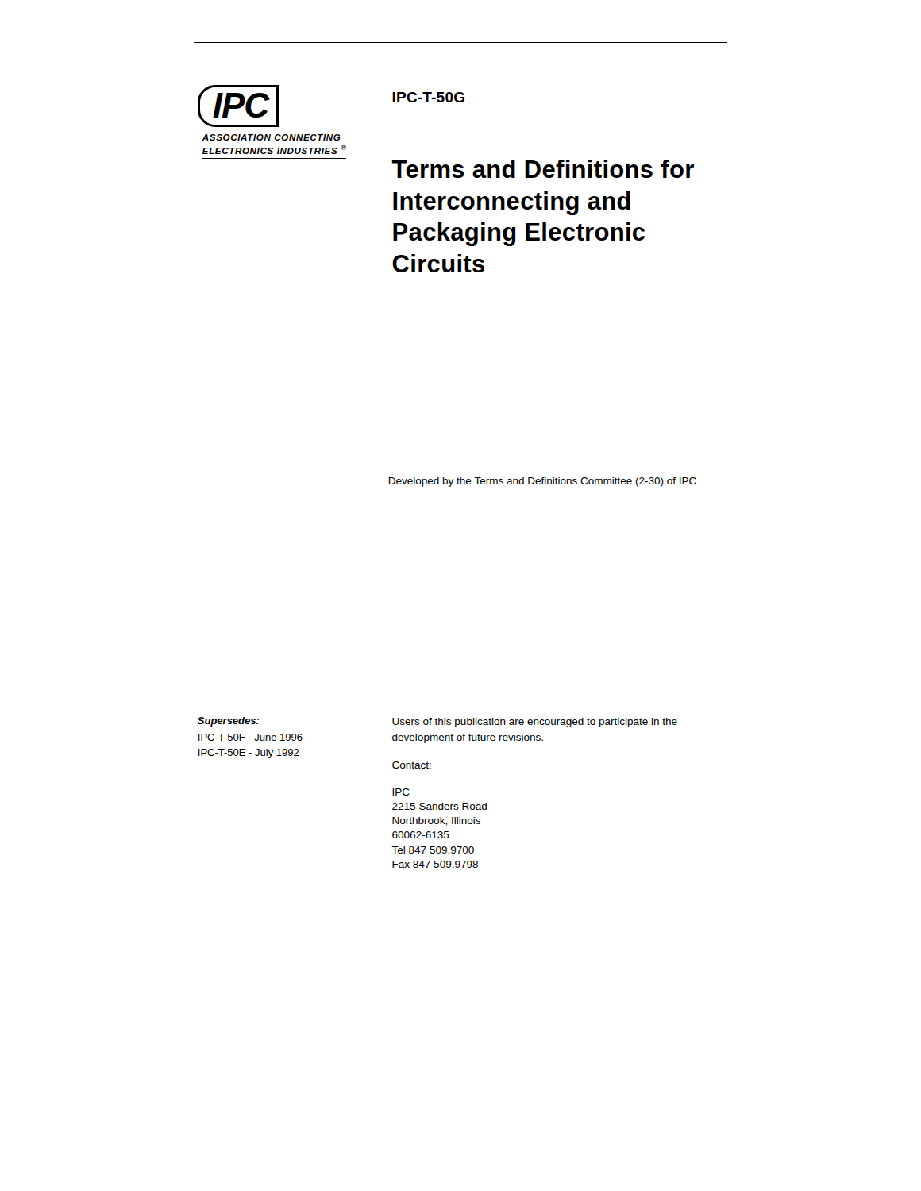IPC
ASSOCIATION CONNECTING ELECTRONICS INDUSTRIES ®
IPC-T-50G
Terms and Definitions for Interconnecting and Packaging Electronic Circuits
Developed by the Terms and Definitions Committee (2-30) of IPC
Supersedes:
IPC-T-50F - June 1996
IPC-T-50E - July 1992
Users of this publication are encouraged to participate in the development of future revisions.
Contact:
IPC
2215 Sanders Road
Northbrook, Illinois
60062-6135
Tel 847 509.9700
Fax 847 509.9798